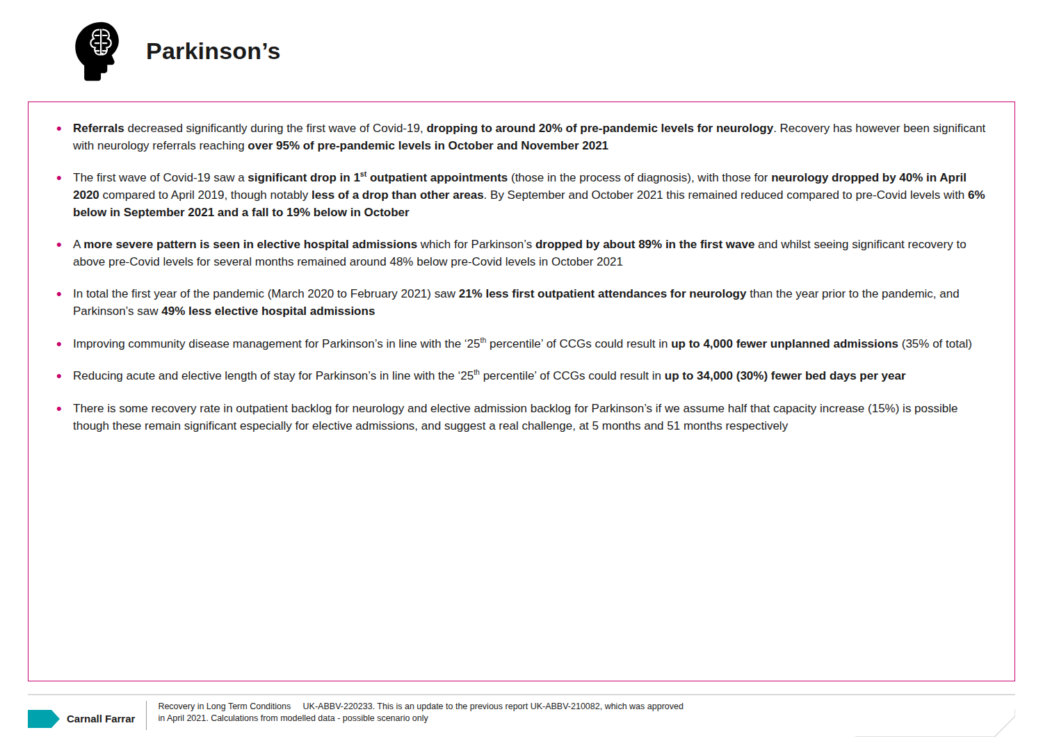Parkinson’s
Referrals decreased significantly during the first wave of Covid-19, dropping to around 20% of pre-pandemic levels for neurology. Recovery has however been significant with neurology referrals reaching over 95% of pre-pandemic levels in October and November 2021
The first wave of Covid-19 saw a significant drop in 1st outpatient appointments (those in the process of diagnosis), with those for neurology dropped by 40% in April 2020 compared to April 2019, though notably less of a drop than other areas. By September and October 2021 this remained reduced compared to pre-Covid levels with 6% below in September 2021 and a fall to 19% below in October
A more severe pattern is seen in elective hospital admissions which for Parkinson’s dropped by about 89% in the first wave and whilst seeing significant recovery to above pre-Covid levels for several months remained around 48% below pre-Covid levels in October 2021
In total the first year of the pandemic (March 2020 to February 2021) saw 21% less first outpatient attendances for neurology than the year prior to the pandemic, and Parkinson’s saw 49% less elective hospital admissions
Improving community disease management for Parkinson’s in line with the ‘25th percentile’ of CCGs could result in up to 4,000 fewer unplanned admissions (35% of total)
Reducing acute and elective length of stay for Parkinson’s in line with the ‘25th percentile’ of CCGs could result in up to 34,000 (30%) fewer bed days per year
There is some recovery rate in outpatient backlog for neurology and elective admission backlog for Parkinson’s if we assume half that capacity increase (15%) is possible though these remain significant especially for elective admissions, and suggest a real challenge, at 5 months and 51 months respectively
Carnall Farrar
Recovery in Long Term Conditions UK-ABBV-220233. This is an update to the previous report UK-ABBV-210082, which was approved in April 2021. Calculations from modelled data - possible scenario only